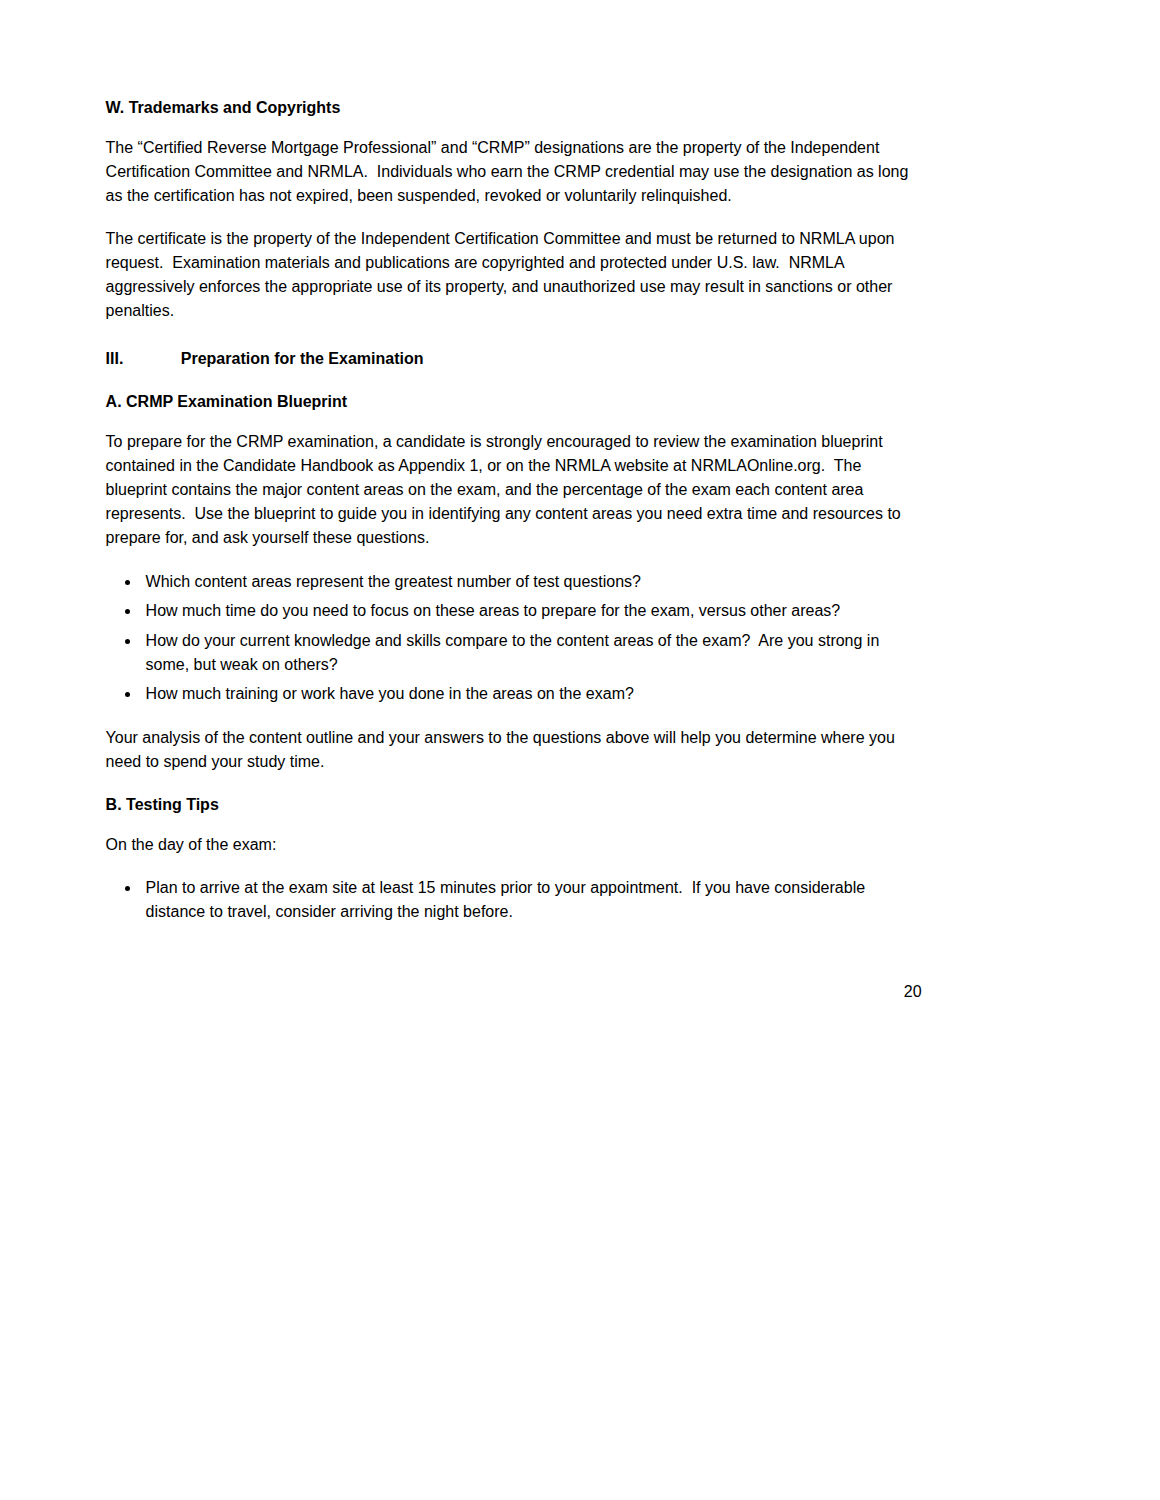W. Trademarks and Copyrights
The “Certified Reverse Mortgage Professional” and “CRMP” designations are the property of the Independent Certification Committee and NRMLA. Individuals who earn the CRMP credential may use the designation as long as the certification has not expired, been suspended, revoked or voluntarily relinquished.
The certificate is the property of the Independent Certification Committee and must be returned to NRMLA upon request. Examination materials and publications are copyrighted and protected under U.S. law. NRMLA aggressively enforces the appropriate use of its property, and unauthorized use may result in sanctions or other penalties.
III. Preparation for the Examination
A. CRMP Examination Blueprint
To prepare for the CRMP examination, a candidate is strongly encouraged to review the examination blueprint contained in the Candidate Handbook as Appendix 1, or on the NRMLA website at NRMLAOnline.org. The blueprint contains the major content areas on the exam, and the percentage of the exam each content area represents. Use the blueprint to guide you in identifying any content areas you need extra time and resources to prepare for, and ask yourself these questions.
Which content areas represent the greatest number of test questions?
How much time do you need to focus on these areas to prepare for the exam, versus other areas?
How do your current knowledge and skills compare to the content areas of the exam? Are you strong in some, but weak on others?
How much training or work have you done in the areas on the exam?
Your analysis of the content outline and your answers to the questions above will help you determine where you need to spend your study time.
B. Testing Tips
On the day of the exam:
Plan to arrive at the exam site at least 15 minutes prior to your appointment. If you have considerable distance to travel, consider arriving the night before.
20